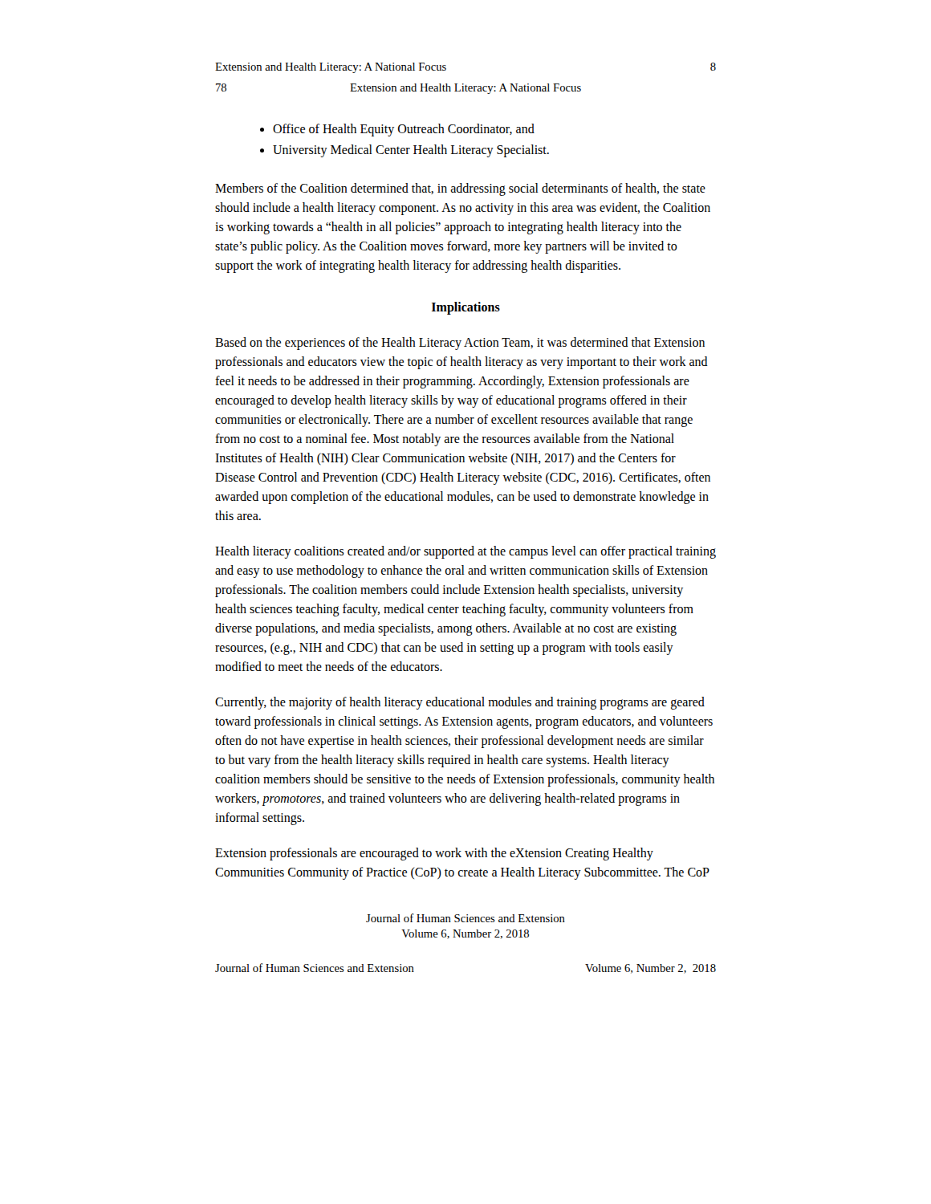Extension and Health Literacy: A National Focus 8
78 Extension and Health Literacy: A National Focus
Office of Health Equity Outreach Coordinator, and
University Medical Center Health Literacy Specialist.
Members of the Coalition determined that, in addressing social determinants of health, the state should include a health literacy component. As no activity in this area was evident, the Coalition is working towards a “health in all policies” approach to integrating health literacy into the state’s public policy. As the Coalition moves forward, more key partners will be invited to support the work of integrating health literacy for addressing health disparities.
Implications
Based on the experiences of the Health Literacy Action Team, it was determined that Extension professionals and educators view the topic of health literacy as very important to their work and feel it needs to be addressed in their programming. Accordingly, Extension professionals are encouraged to develop health literacy skills by way of educational programs offered in their communities or electronically. There are a number of excellent resources available that range from no cost to a nominal fee. Most notably are the resources available from the National Institutes of Health (NIH) Clear Communication website (NIH, 2017) and the Centers for Disease Control and Prevention (CDC) Health Literacy website (CDC, 2016). Certificates, often awarded upon completion of the educational modules, can be used to demonstrate knowledge in this area.
Health literacy coalitions created and/or supported at the campus level can offer practical training and easy to use methodology to enhance the oral and written communication skills of Extension professionals. The coalition members could include Extension health specialists, university health sciences teaching faculty, medical center teaching faculty, community volunteers from diverse populations, and media specialists, among others. Available at no cost are existing resources, (e.g., NIH and CDC) that can be used in setting up a program with tools easily modified to meet the needs of the educators.
Currently, the majority of health literacy educational modules and training programs are geared toward professionals in clinical settings. As Extension agents, program educators, and volunteers often do not have expertise in health sciences, their professional development needs are similar to but vary from the health literacy skills required in health care systems. Health literacy coalition members should be sensitive to the needs of Extension professionals, community health workers, promotores, and trained volunteers who are delivering health-related programs in informal settings.
Extension professionals are encouraged to work with the eXtension Creating Healthy Communities Community of Practice (CoP) to create a Health Literacy Subcommittee. The CoP
Journal of Human Sciences and Extension
Volume 6, Number 2, 2018
Journal of Human Sciences and Extension Volume 6, Number 2, 2018